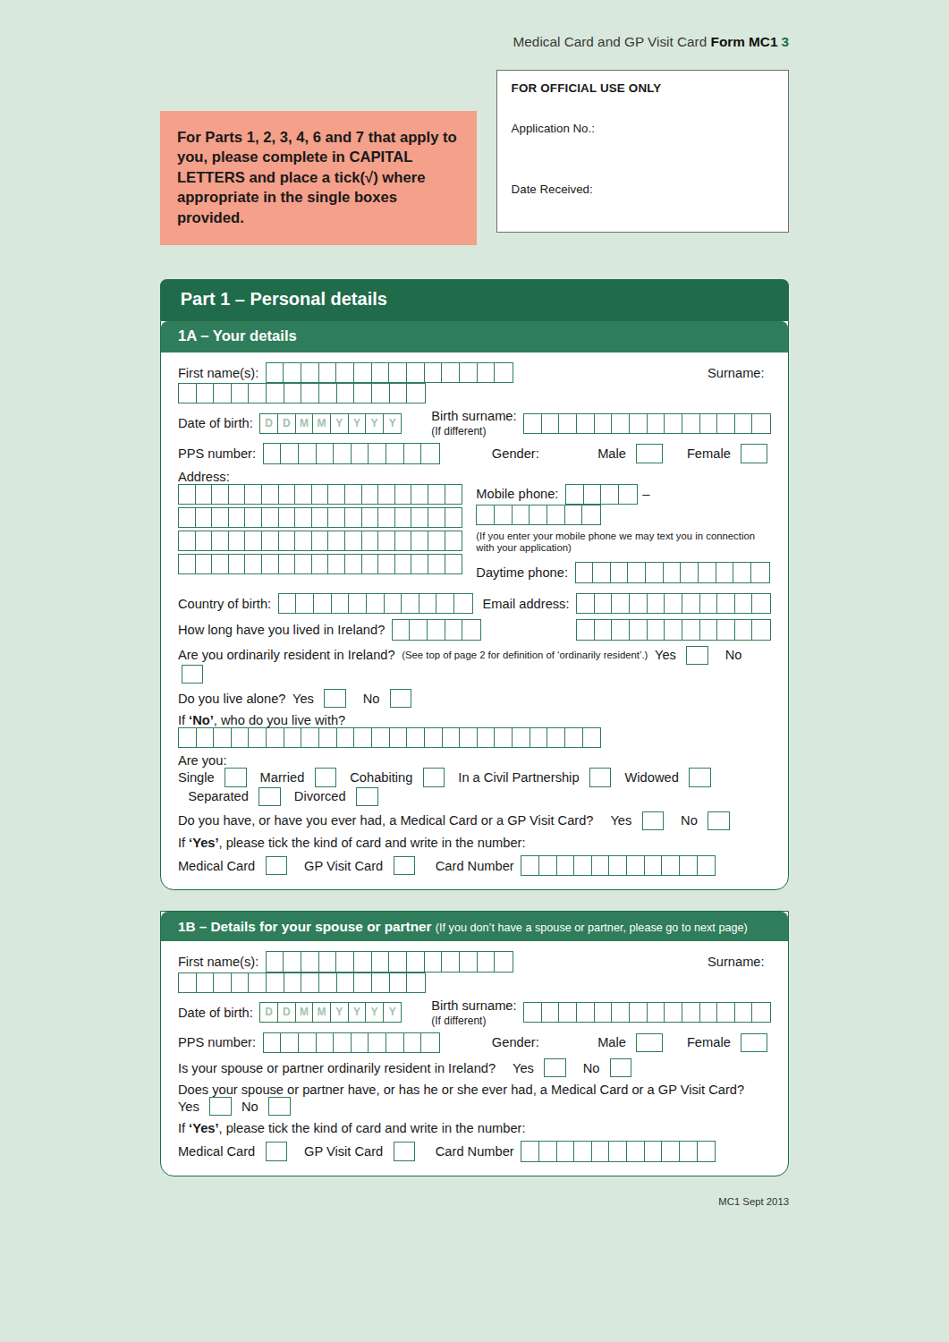Medical Card and GP Visit Card Form MC13
For Parts 1, 2, 3, 4, 6 and 7 that apply to you, please complete in CAPITAL LETTERS and place a tick(√) where appropriate in the single boxes provided.
FOR OFFICIAL USE ONLY
Application No.:
Date Received:
Part 1 – Personal details
1A – Your details
First name(s): Surname:
Date of birth: DDMMYYYY Birth surname:
(If different)
PPS number: Gender: Male Female
Address:
Mobile phone: –
(If you enter your mobile phone we may text you in connection with your application)
Daytime phone:
Country of birth: Email address:
How long have you lived in Ireland?
Are you ordinarily resident in Ireland? (See top of page 2 for definition of ‘ordinarily resident’.) Yes No
Do you live alone? Yes No
If ‘No’, who do you live with?
Are you:
Single Married Cohabiting In a Civil Partnership Widowed Separated Divorced
Do you have, or have you ever had, a Medical Card or a GP Visit Card? Yes No
If ‘Yes’, please tick the kind of card and write in the number:
Medical Card GP Visit Card Card Number
1B – Details for your spouse or partner (If you don’t have a spouse or partner, please go to next page)
First name(s): Surname:
Date of birth: DDMMYYYY Birth surname:
(If different)
PPS number: Gender: Male Female
Is your spouse or partner ordinarily resident in Ireland? Yes No
Does your spouse or partner have, or has he or she ever had, a Medical Card or a GP Visit Card? Yes No
If ‘Yes’, please tick the kind of card and write in the number:
Medical Card GP Visit Card Card Number
MC1 Sept 2013